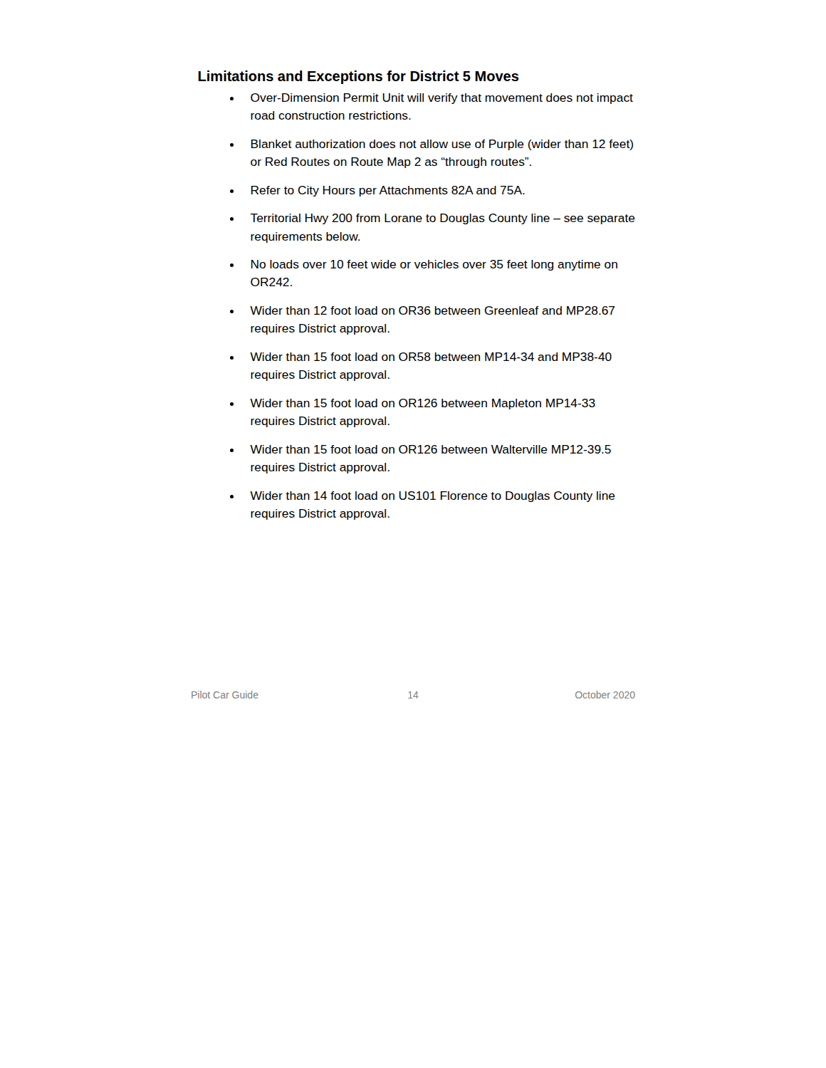Limitations and Exceptions for District 5 Moves
Over-Dimension Permit Unit will verify that movement does not impact road construction restrictions.
Blanket authorization does not allow use of Purple (wider than 12 feet) or Red Routes on Route Map 2 as “through routes”.
Refer to City Hours per Attachments 82A and 75A.
Territorial Hwy 200 from Lorane to Douglas County line – see separate requirements below.
No loads over 10 feet wide or vehicles over 35 feet long anytime on OR242.
Wider than 12 foot load on OR36 between Greenleaf and MP28.67 requires District approval.
Wider than 15 foot load on OR58 between MP14-34 and MP38-40 requires District approval.
Wider than 15 foot load on OR126 between Mapleton MP14-33 requires District approval.
Wider than 15 foot load on OR126 between Walterville MP12-39.5 requires District approval.
Wider than 14 foot load on US101 Florence to Douglas County line requires District approval.
Pilot Car Guide
14
October 2020